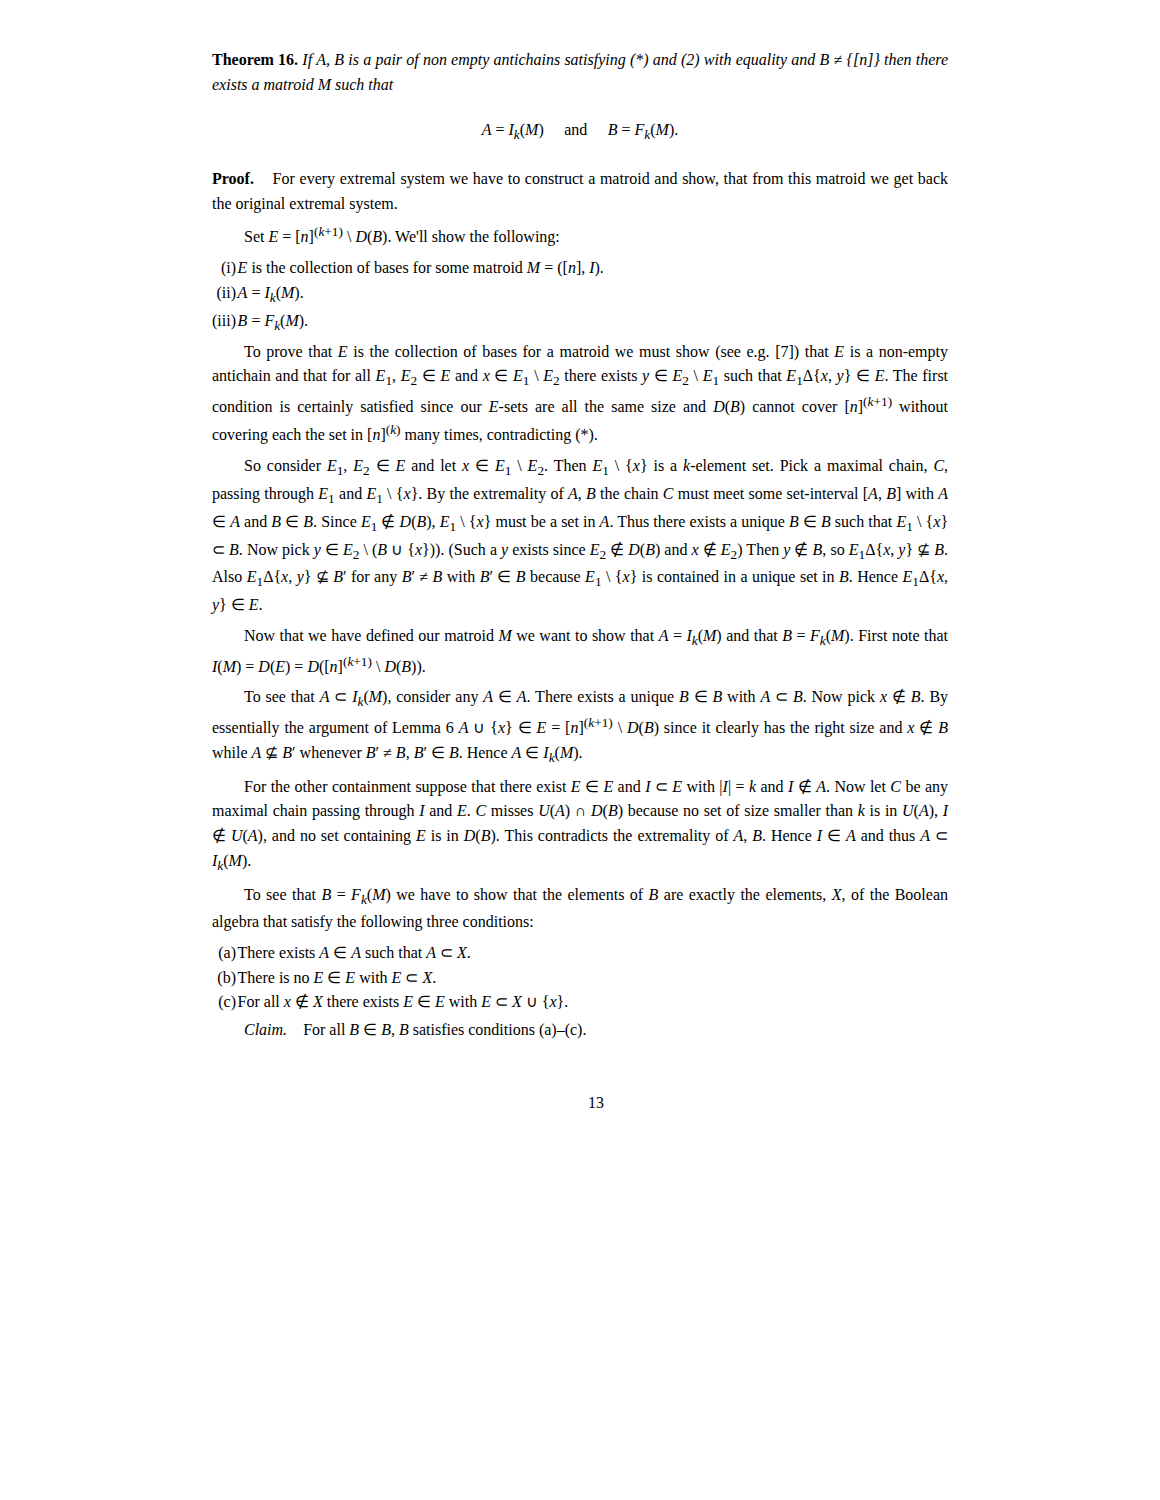Theorem 16. If A, B is a pair of non empty antichains satisfying (*) and (2) with equality and B ≠ {[n]} then there exists a matroid M such that
A = Ik(M)and B = Fk(M).
Proof. For every extremal system we have to construct a matroid and show, that from this matroid we get back the original extremal system.
Set E = [n](k+1) \ D(B). We'll show the following:
(i) E is the collection of bases for some matroid M = ([n], I).
(ii) A = Ik(M).
(iii) B = Fk(M).
To prove that E is the collection of bases for a matroid we must show (see e.g. [7]) that E is a non-empty antichain and that for all E1, E2 ∈ E and x ∈ E1 \ E2 there exists y ∈ E2 \ E1 such that E1Δ{x, y} ∈ E. The first condition is certainly satisfied since our E-sets are all the same size and D(B) cannot cover [n](k+1) without covering each the set in [n](k) many times, contradicting (*).
So consider E1, E2 ∈ E and let x ∈ E1 \ E2. Then E1 \ {x} is a k-element set. Pick a maximal chain, C, passing through E1 and E1 \ {x}. By the extremality of A, B the chain C must meet some set-interval [A, B] with A ∈ A and B ∈ B. Since E1 ∉ D(B), E1 \ {x} must be a set in A. Thus there exists a unique B ∈ B such that E1 \ {x} ⊂ B. Now pick y ∈ E2 \ (B ∪ {x})). (Such a y exists since E2 ∉ D(B) and x ∉ E2) Then y ∉ B, so E1Δ{x, y} ⊈ B. Also E1Δ{x, y} ⊈ B′ for any B′ ≠ B with B′ ∈ B because E1 \ {x} is contained in a unique set in B. Hence E1Δ{x, y} ∈ E.
Now that we have defined our matroid M we want to show that A = Ik(M) and that B = Fk(M). First note that I(M) = D(E) = D([n](k+1) \ D(B)).
To see that A ⊂ Ik(M), consider any A ∈ A. There exists a unique B ∈ B with A ⊂ B. Now pick x ∉ B. By essentially the argument of Lemma 6 A ∪ {x} ∈ E = [n](k+1) \ D(B) since it clearly has the right size and x ∉ B while A ⊈ B′ whenever B′ ≠ B, B′ ∈ B. Hence A ∈ Ik(M).
For the other containment suppose that there exist E ∈ E and I ⊂ E with |I| = k and I ∉ A. Now let C be any maximal chain passing through I and E. C misses U(A) ∩ D(B) because no set of size smaller than k is in U(A), I ∉ U(A), and no set containing E is in D(B). This contradicts the extremality of A, B. Hence I ∈ A and thus A ⊂ Ik(M).
To see that B = Fk(M) we have to show that the elements of B are exactly the elements, X, of the Boolean algebra that satisfy the following three conditions:
(a) There exists A ∈ A such that A ⊂ X.
(b) There is no E ∈ E with E ⊂ X.
(c) For all x ∉ X there exists E ∈ E with E ⊂ X ∪ {x}.
Claim. For all B ∈ B, B satisfies conditions (a)–(c).
13